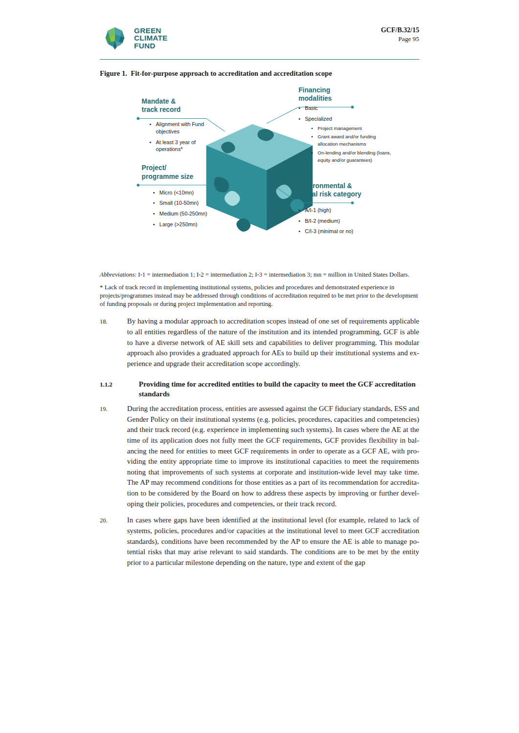GREEN
CLIMATE
FUND
GCF/B.32/15
Page 95
Figure 1. Fit-for-purpose approach to accreditation and accreditation scope
Mandate & track record • Alignment with Fund objectives • At least 3 year of operations* Financing modalities • Basic • Specialized • Project management • Grant award and/or funding allocation mechanisms • On-lending and/or blending (loans, equity and/or guarantees) Project/ programme size • Micro (<10mn) • Small (10-50mn) • Medium (50-250mn) • Large (>250mn) Environmental & social risk category • A/I-1 (high) • B/I-2 (medium) • C/I-3 (minimal or no)
Abbreviations: I-1 = intermediation 1; I-2 = intermediation 2; I-3 = intermediation 3; mn = million in United States Dollars.
* Lack of track record in implementing institutional systems, policies and procedures and demonstrated experience in projects/programmes instead may be addressed through conditions of accreditation required to be met prior to the development of funding proposals or during project implementation and reporting.
18.
By having a modular approach to accreditation scopes instead of one set of requirements applicable to all entities regardless of the nature of the institution and its intended programming, GCF is able to have a diverse network of AE skill sets and capabilities to deliver programming. This modular approach also provides a graduated approach for AEs to build up their institutional systems and experience and upgrade their accreditation scope accordingly.
1.1.2
Providing time for accredited entities to build the capacity to meet the GCF accreditation standards
19.
During the accreditation process, entities are assessed against the GCF fiduciary standards, ESS and Gender Policy on their institutional systems (e.g. policies, procedures, capacities and competencies) and their track record (e.g. experience in implementing such systems). In cases where the AE at the time of its application does not fully meet the GCF requirements, GCF provides flexibility in balancing the need for entities to meet GCF requirements in order to operate as a GCF AE, with providing the entity appropriate time to improve its institutional capacities to meet the requirements noting that improvements of such systems at corporate and institution-wide level may take time. The AP may recommend conditions for those entities as a part of its recommendation for accreditation to be considered by the Board on how to address these aspects by improving or further developing their policies, procedures and competencies, or their track record.
20.
In cases where gaps have been identified at the institutional level (for example, related to lack of systems, policies, procedures and/or capacities at the institutional level to meet GCF accreditation standards), conditions have been recommended by the AP to ensure the AE is able to manage potential risks that may arise relevant to said standards. The conditions are to be met by the entity prior to a particular milestone depending on the nature, type and extent of the gap